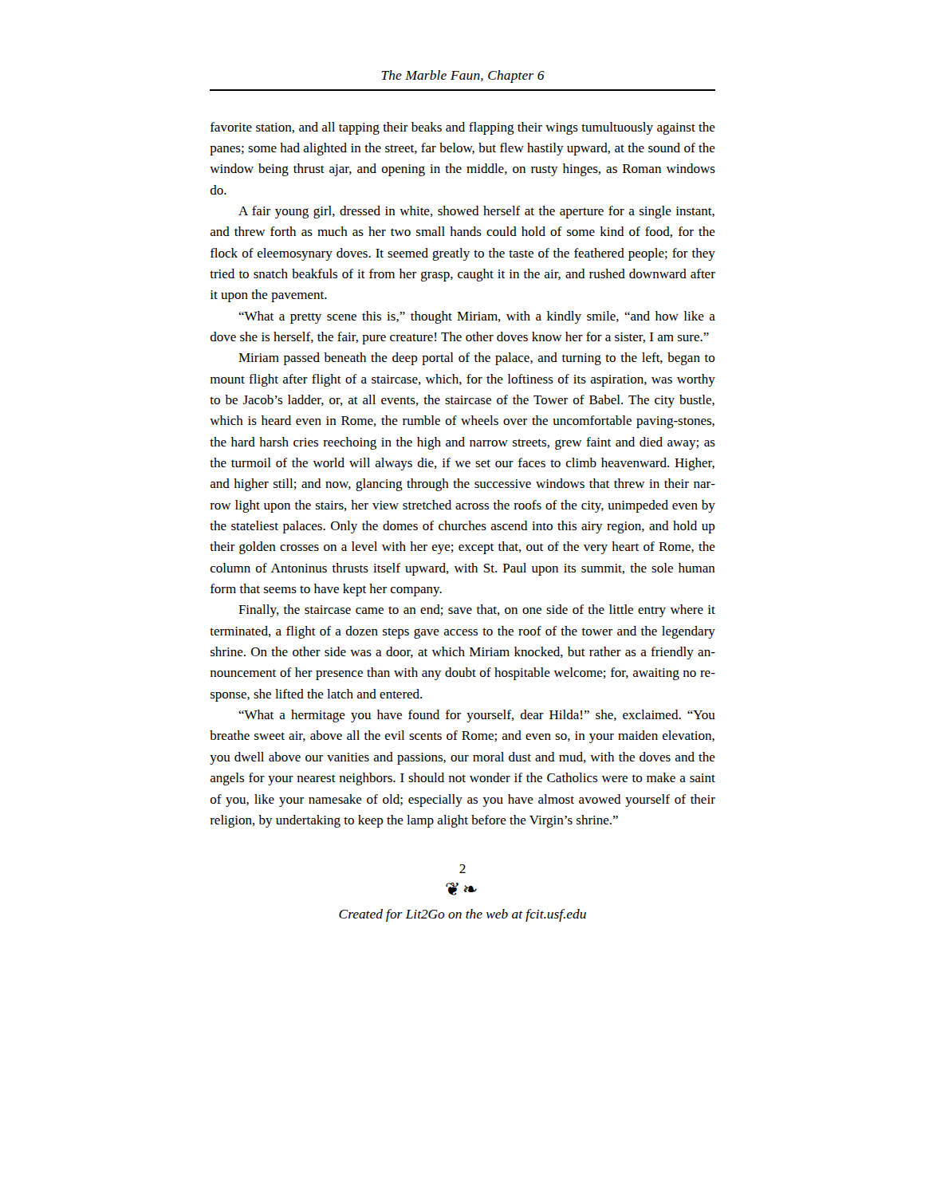The Marble Faun, Chapter 6
favorite station, and all tapping their beaks and flapping their wings tumultuously against the panes; some had alighted in the street, far below, but flew hastily upward, at the sound of the window being thrust ajar, and opening in the middle, on rusty hinges, as Roman windows do.
A fair young girl, dressed in white, showed herself at the aperture for a single instant, and threw forth as much as her two small hands could hold of some kind of food, for the flock of eleemosynary doves. It seemed greatly to the taste of the feathered people; for they tried to snatch beakfuls of it from her grasp, caught it in the air, and rushed downward after it upon the pavement.
“What a pretty scene this is,” thought Miriam, with a kindly smile, “and how like a dove she is herself, the fair, pure creature! The other doves know her for a sister, I am sure.”
Miriam passed beneath the deep portal of the palace, and turning to the left, began to mount flight after flight of a staircase, which, for the loftiness of its aspiration, was worthy to be Jacob’s ladder, or, at all events, the staircase of the Tower of Babel. The city bustle, which is heard even in Rome, the rumble of wheels over the uncomfortable paving-stones, the hard harsh cries reechoing in the high and narrow streets, grew faint and died away; as the turmoil of the world will always die, if we set our faces to climb heavenward. Higher, and higher still; and now, glancing through the successive windows that threw in their narrow light upon the stairs, her view stretched across the roofs of the city, unimpeded even by the stateliest palaces. Only the domes of churches ascend into this airy region, and hold up their golden crosses on a level with her eye; except that, out of the very heart of Rome, the column of Antoninus thrusts itself upward, with St. Paul upon its summit, the sole human form that seems to have kept her company.
Finally, the staircase came to an end; save that, on one side of the little entry where it terminated, a flight of a dozen steps gave access to the roof of the tower and the legendary shrine. On the other side was a door, at which Miriam knocked, but rather as a friendly announcement of her presence than with any doubt of hospitable welcome; for, awaiting no response, she lifted the latch and entered.
“What a hermitage you have found for yourself, dear Hilda!” she, exclaimed. “You breathe sweet air, above all the evil scents of Rome; and even so, in your maiden elevation, you dwell above our vanities and passions, our moral dust and mud, with the doves and the angels for your nearest neighbors. I should not wonder if the Catholics were to make a saint of you, like your namesake of old; especially as you have almost avowed yourself of their religion, by undertaking to keep the lamp alight before the Virgin’s shrine.”
2
❦❧
Created for Lit2Go on the web at fcit.usf.edu